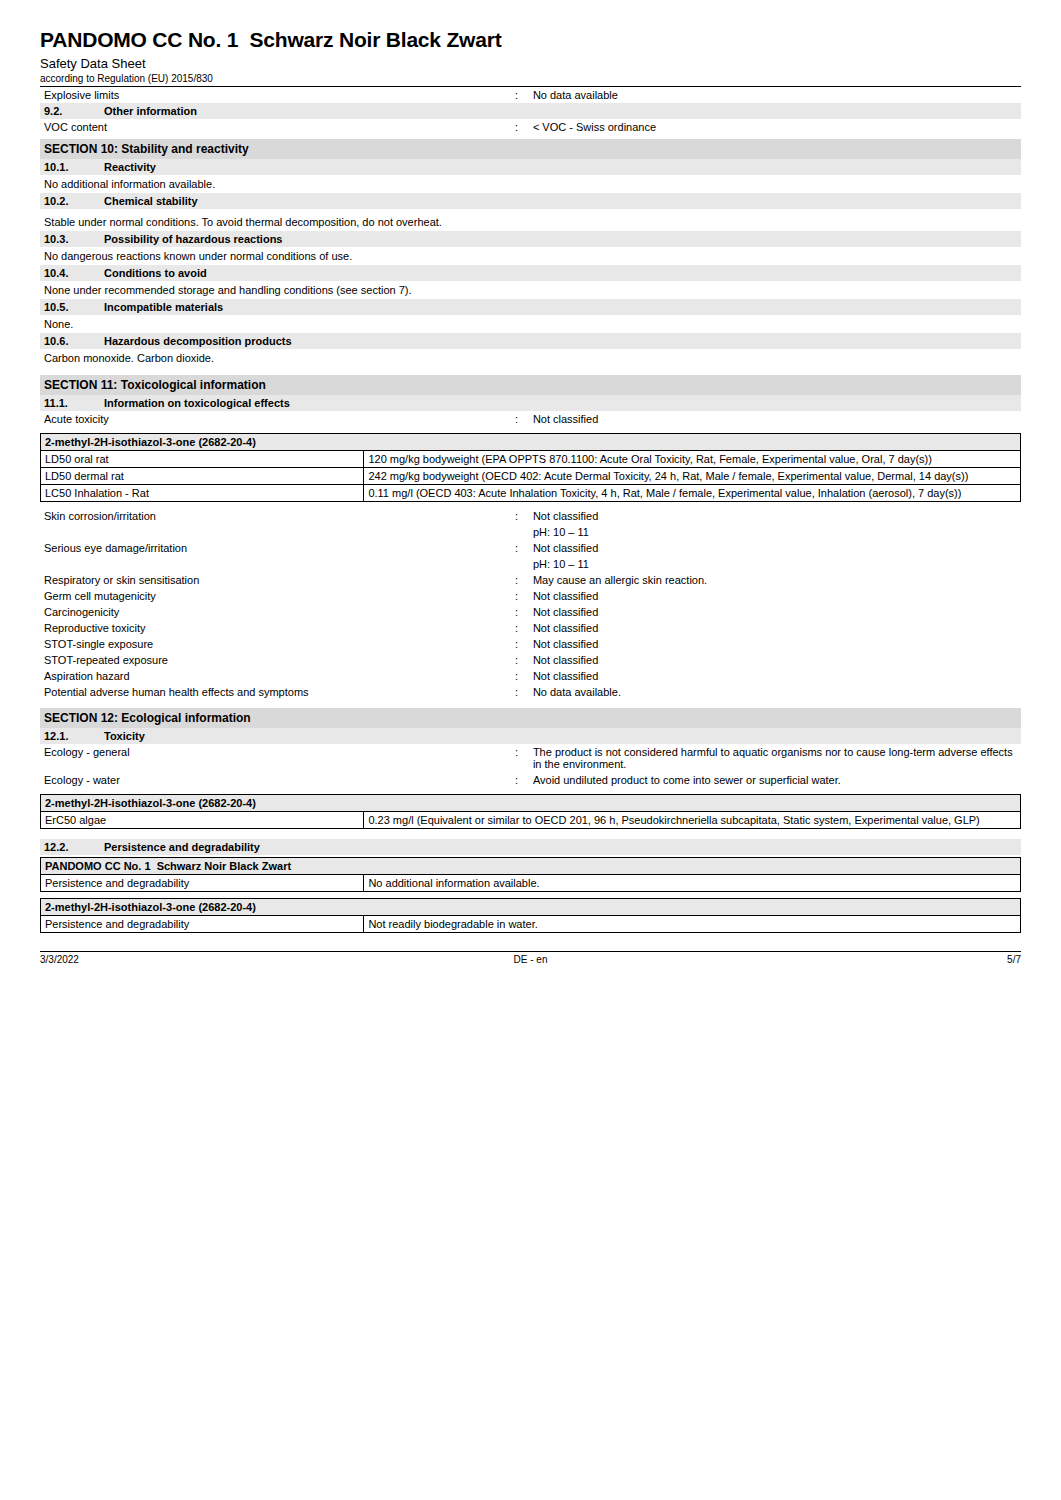PANDOMO CC No. 1 Schwarz Noir Black Zwart
Safety Data Sheet
according to Regulation (EU) 2015/830
| Explosive limits | : | No data available |
| 9.2. | Other information |
| VOC content | : | < VOC - Swiss ordinance |
| SECTION 10: Stability and reactivity |
| 10.1. | Reactivity |
No additional information available.
| 10.2. | Chemical stability |
Stable under normal conditions. To avoid thermal decomposition, do not overheat.
| 10.3. | Possibility of hazardous reactions |
No dangerous reactions known under normal conditions of use.
| 10.4. | Conditions to avoid |
None under recommended storage and handling conditions (see section 7).
| 10.5. | Incompatible materials |
None.
| 10.6. | Hazardous decomposition products |
Carbon monoxide. Carbon dioxide.
| SECTION 11: Toxicological information |
| 11.1. | Information on toxicological effects |
| Acute toxicity | : | Not classified |
| 2-methyl-2H-isothiazol-3-one (2682-20-4) |
| LD50 oral rat | 120 mg/kg bodyweight (EPA OPPTS 870.1100: Acute Oral Toxicity, Rat, Female, Experimental value, Oral, 7 day(s)) |
| LD50 dermal rat | 242 mg/kg bodyweight (OECD 402: Acute Dermal Toxicity, 24 h, Rat, Male / female, Experimental value, Dermal, 14 day(s)) |
| LC50 Inhalation - Rat | 0.11 mg/l (OECD 403: Acute Inhalation Toxicity, 4 h, Rat, Male / female, Experimental value, Inhalation (aerosol), 7 day(s)) |
| Skin corrosion/irritation | : | Not classified |
| | | pH: 10 – 11 |
| Serious eye damage/irritation | : | Not classified |
| | | pH: 10 – 11 |
| Respiratory or skin sensitisation | : | May cause an allergic skin reaction. |
| Germ cell mutagenicity | : | Not classified |
| Carcinogenicity | : | Not classified |
| Reproductive toxicity | : | Not classified |
| STOT-single exposure | : | Not classified |
| STOT-repeated exposure | : | Not classified |
| Aspiration hazard | : | Not classified |
| Potential adverse human health effects and symptoms | : | No data available. |
| SECTION 12: Ecological information |
| 12.1. | Toxicity |
| Ecology - general | : | The product is not considered harmful to aquatic organisms nor to cause long-term adverse effects in the environment. |
| Ecology - water | : | Avoid undiluted product to come into sewer or superficial water. |
| 2-methyl-2H-isothiazol-3-one (2682-20-4) |
| ErC50 algae | 0.23 mg/l (Equivalent or similar to OECD 201, 96 h, Pseudokirchneriella subcapitata, Static system, Experimental value, GLP) |
| 12.2. | Persistence and degradability |
| PANDOMO CC No. 1 Schwarz Noir Black Zwart |
| Persistence and degradability | No additional information available. |
| 2-methyl-2H-isothiazol-3-one (2682-20-4) |
| Persistence and degradability | Not readily biodegradable in water. |
3/3/2022
DE - en
5/7